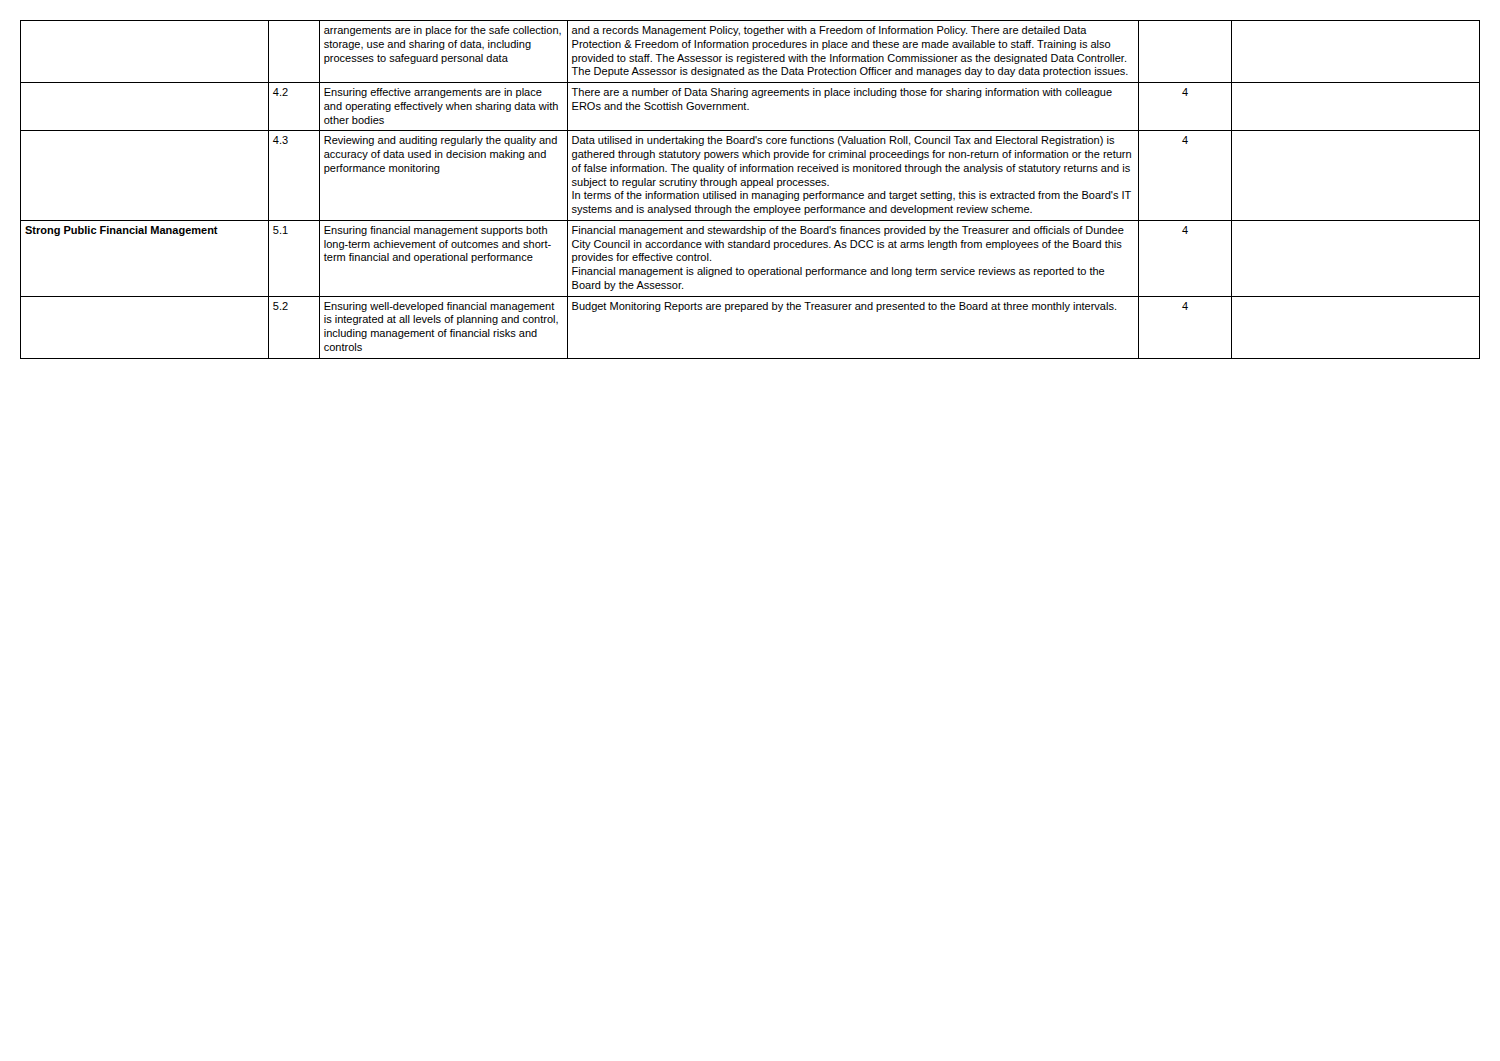| | | arrangements are in place for the safe collection, storage, use and sharing of data, including processes to safeguard personal data | and a records Management Policy, together with a Freedom of Information Policy. There are detailed Data Protection & Freedom of Information procedures in place and these are made available to staff. Training is also provided to staff. The Assessor is registered with the Information Commissioner as the designated Data Controller. The Depute Assessor is designated as the Data Protection Officer and manages day to day data protection issues. | | |
| | 4.2 | Ensuring effective arrangements are in place and operating effectively when sharing data with other bodies | There are a number of Data Sharing agreements in place including those for sharing information with colleague EROs and the Scottish Government. | 4 | |
| | 4.3 | Reviewing and auditing regularly the quality and accuracy of data used in decision making and performance monitoring | Data utilised in undertaking the Board's core functions (Valuation Roll, Council Tax and Electoral Registration) is gathered through statutory powers which provide for criminal proceedings for non-return of information or the return of false information. The quality of information received is monitored through the analysis of statutory returns and is subject to regular scrutiny through appeal processes. In terms of the information utilised in managing performance and target setting, this is extracted from the Board's IT systems and is analysed through the employee performance and development review scheme. | 4 | |
| Strong Public Financial Management | 5.1 | Ensuring financial management supports both long-term achievement of outcomes and short-term financial and operational performance | Financial management and stewardship of the Board's finances provided by the Treasurer and officials of Dundee City Council in accordance with standard procedures. As DCC is at arms length from employees of the Board this provides for effective control. Financial management is aligned to operational performance and long term service reviews as reported to the Board by the Assessor. | 4 | |
| | 5.2 | Ensuring well-developed financial management is integrated at all levels of planning and control, including management of financial risks and controls | Budget Monitoring Reports are prepared by the Treasurer and presented to the Board at three monthly intervals. | 4 | |
5